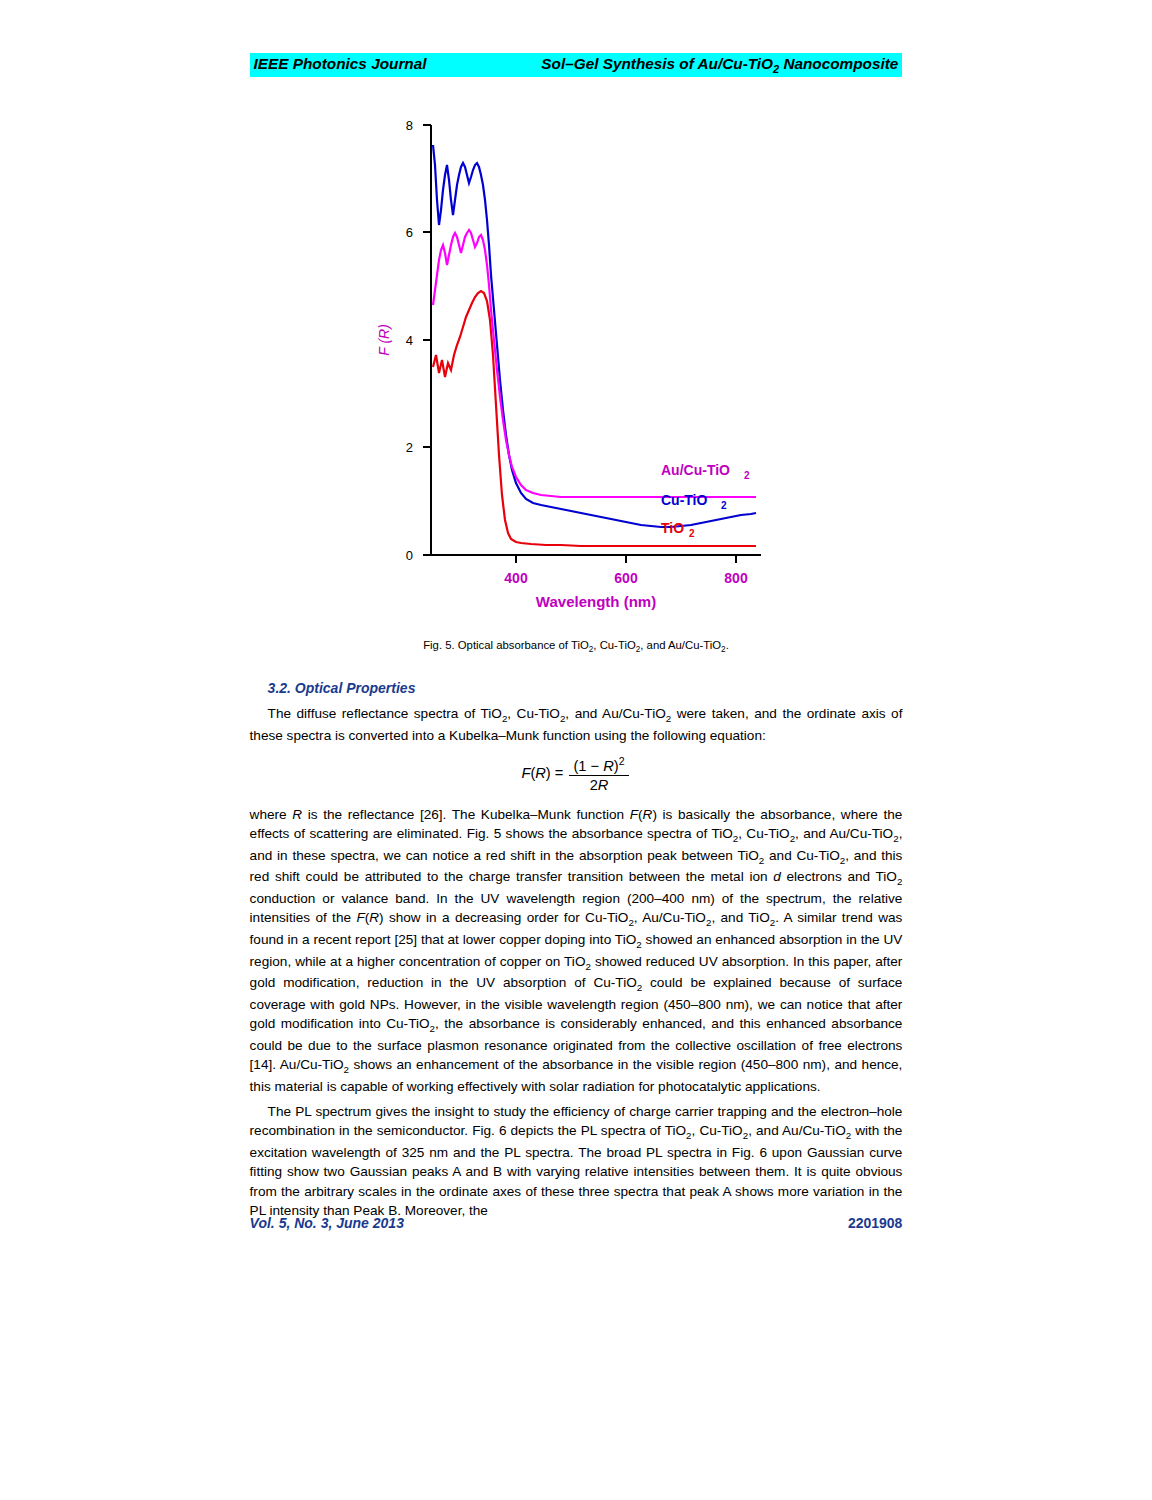IEEE Photonics Journal Sol–Gel Synthesis of Au/Cu-TiO2 Nanocomposite
8 6 4 2 0 F (R) 400 600 800 Wavelength (nm) Au/Cu-TiO 2 Cu-TiO 2 TiO 2
Fig. 5. Optical absorbance of TiO2, Cu-TiO2, and Au/Cu-TiO2.
3.2. Optical Properties
The diffuse reflectance spectra of TiO2, Cu-TiO2, and Au/Cu-TiO2 were taken, and the ordinate axis of these spectra is converted into a Kubelka–Munk function using the following equation:
F(R) = (1 − R)2 2R
where R is the reflectance [26]. The Kubelka–Munk function F(R) is basically the absorbance, where the effects of scattering are eliminated. Fig. 5 shows the absorbance spectra of TiO2, Cu-TiO2, and Au/Cu-TiO2, and in these spectra, we can notice a red shift in the absorption peak between TiO2 and Cu-TiO2, and this red shift could be attributed to the charge transfer transition between the metal ion d electrons and TiO2 conduction or valance band. In the UV wavelength region (200–400 nm) of the spectrum, the relative intensities of the F(R) show in a decreasing order for Cu-TiO2, Au/Cu-TiO2, and TiO2. A similar trend was found in a recent report [25] that at lower copper doping into TiO2 showed an enhanced absorption in the UV region, while at a higher concentration of copper on TiO2 showed reduced UV absorption. In this paper, after gold modification, reduction in the UV absorption of Cu-TiO2 could be explained because of surface coverage with gold NPs. However, in the visible wavelength region (450–800 nm), we can notice that after gold modification into Cu-TiO2, the absorbance is considerably enhanced, and this enhanced absorbance could be due to the surface plasmon resonance originated from the collective oscillation of free electrons [14]. Au/Cu-TiO2 shows an enhancement of the absorbance in the visible region (450–800 nm), and hence, this material is capable of working effectively with solar radiation for photocatalytic applications.
The PL spectrum gives the insight to study the efficiency of charge carrier trapping and the electron–hole recombination in the semiconductor. Fig. 6 depicts the PL spectra of TiO2, Cu-TiO2, and Au/Cu-TiO2 with the excitation wavelength of 325 nm and the PL spectra. The broad PL spectra in Fig. 6 upon Gaussian curve fitting show two Gaussian peaks A and B with varying relative intensities between them. It is quite obvious from the arbitrary scales in the ordinate axes of these three spectra that peak A shows more variation in the PL intensity than Peak B. Moreover, the
Vol. 5, No. 3, June 2013 2201908